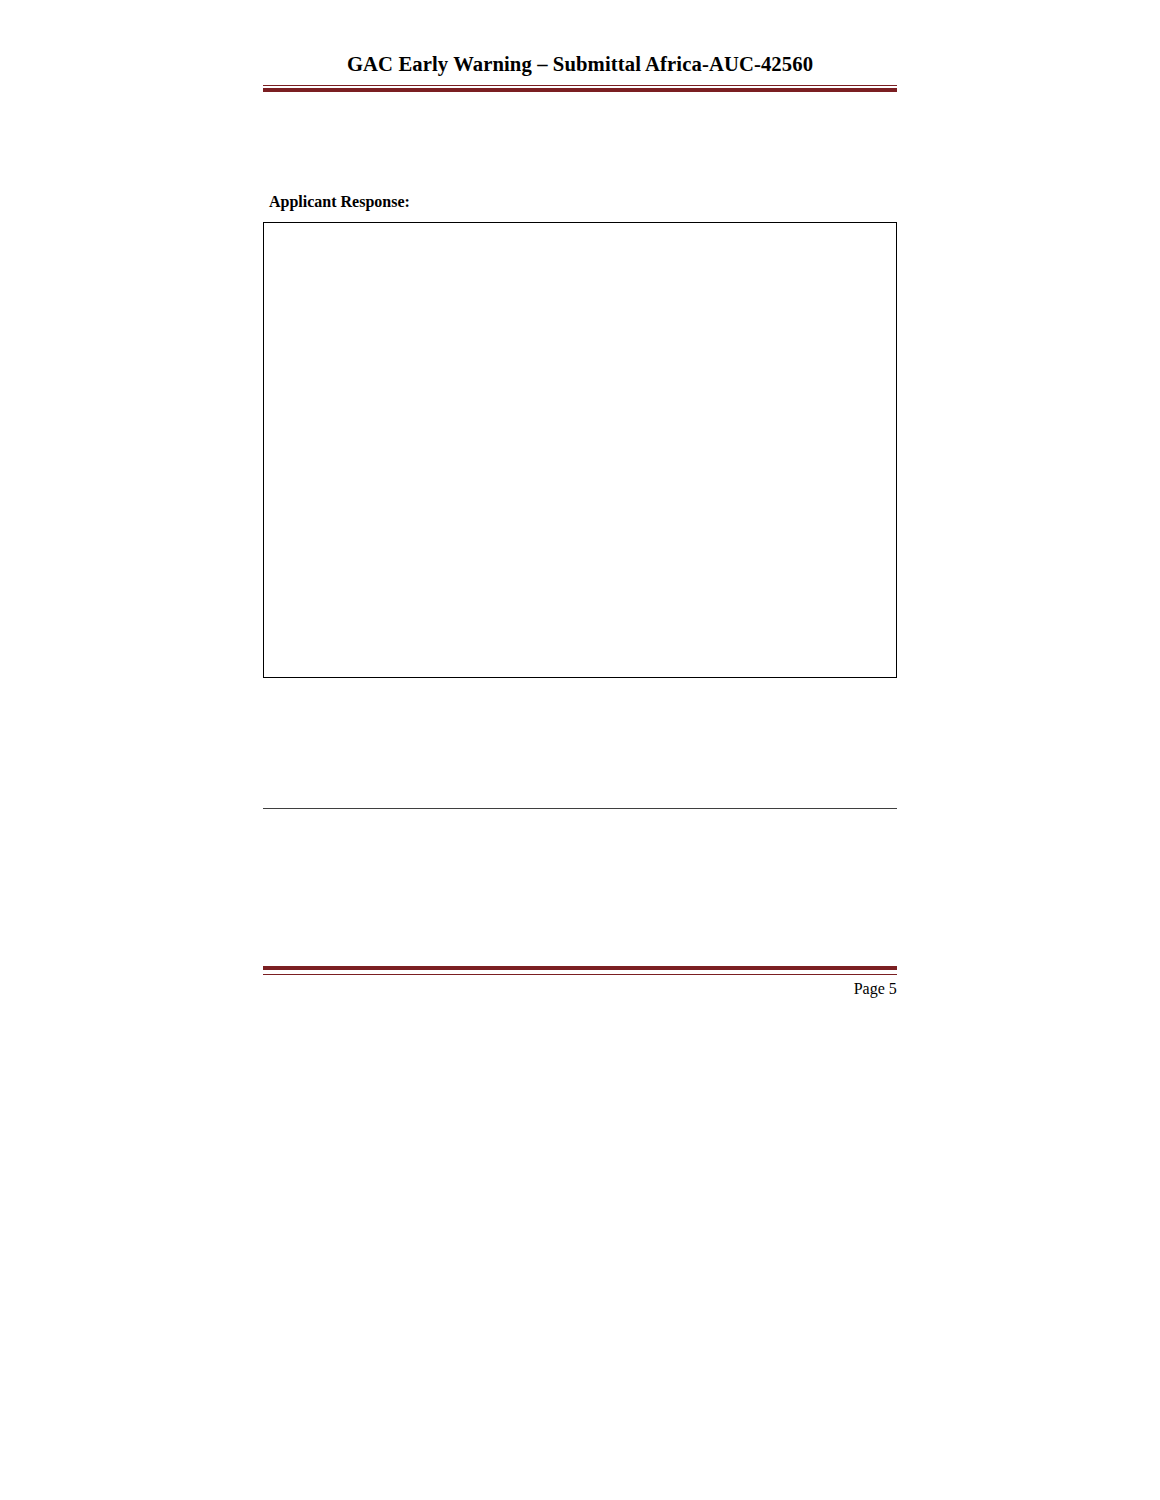GAC Early Warning – Submittal Africa-AUC-42560
Applicant Response:
Page 5